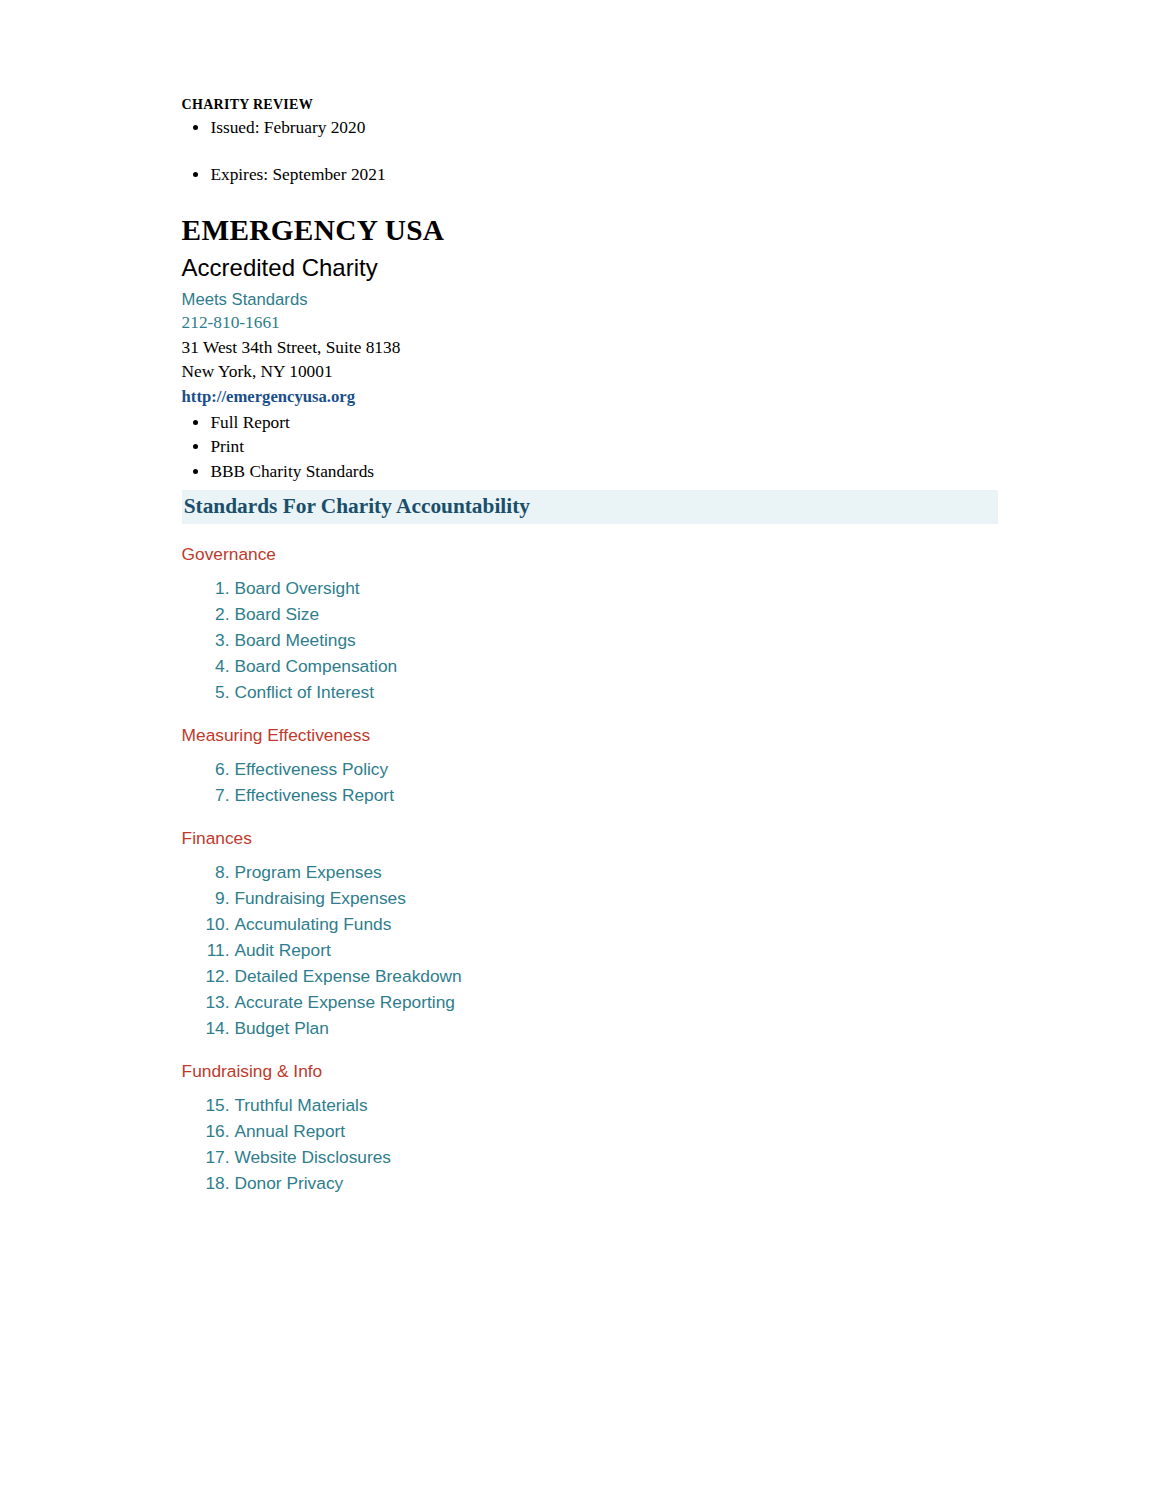CHARITY REVIEW
Issued: February 2020
Expires: September 2021
EMERGENCY USA
Accredited Charity
Meets Standards
212-810-1661
31 West 34th Street, Suite 8138
New York, NY 10001
http://emergencyusa.org
Full Report
Print
BBB Charity Standards
Standards For Charity Accountability
Governance
Board Oversight
Board Size
Board Meetings
Board Compensation
Conflict of Interest
Measuring Effectiveness
Effectiveness Policy
Effectiveness Report
Finances
Program Expenses
Fundraising Expenses
Accumulating Funds
Audit Report
Detailed Expense Breakdown
Accurate Expense Reporting
Budget Plan
Fundraising & Info
Truthful Materials
Annual Report
Website Disclosures
Donor Privacy